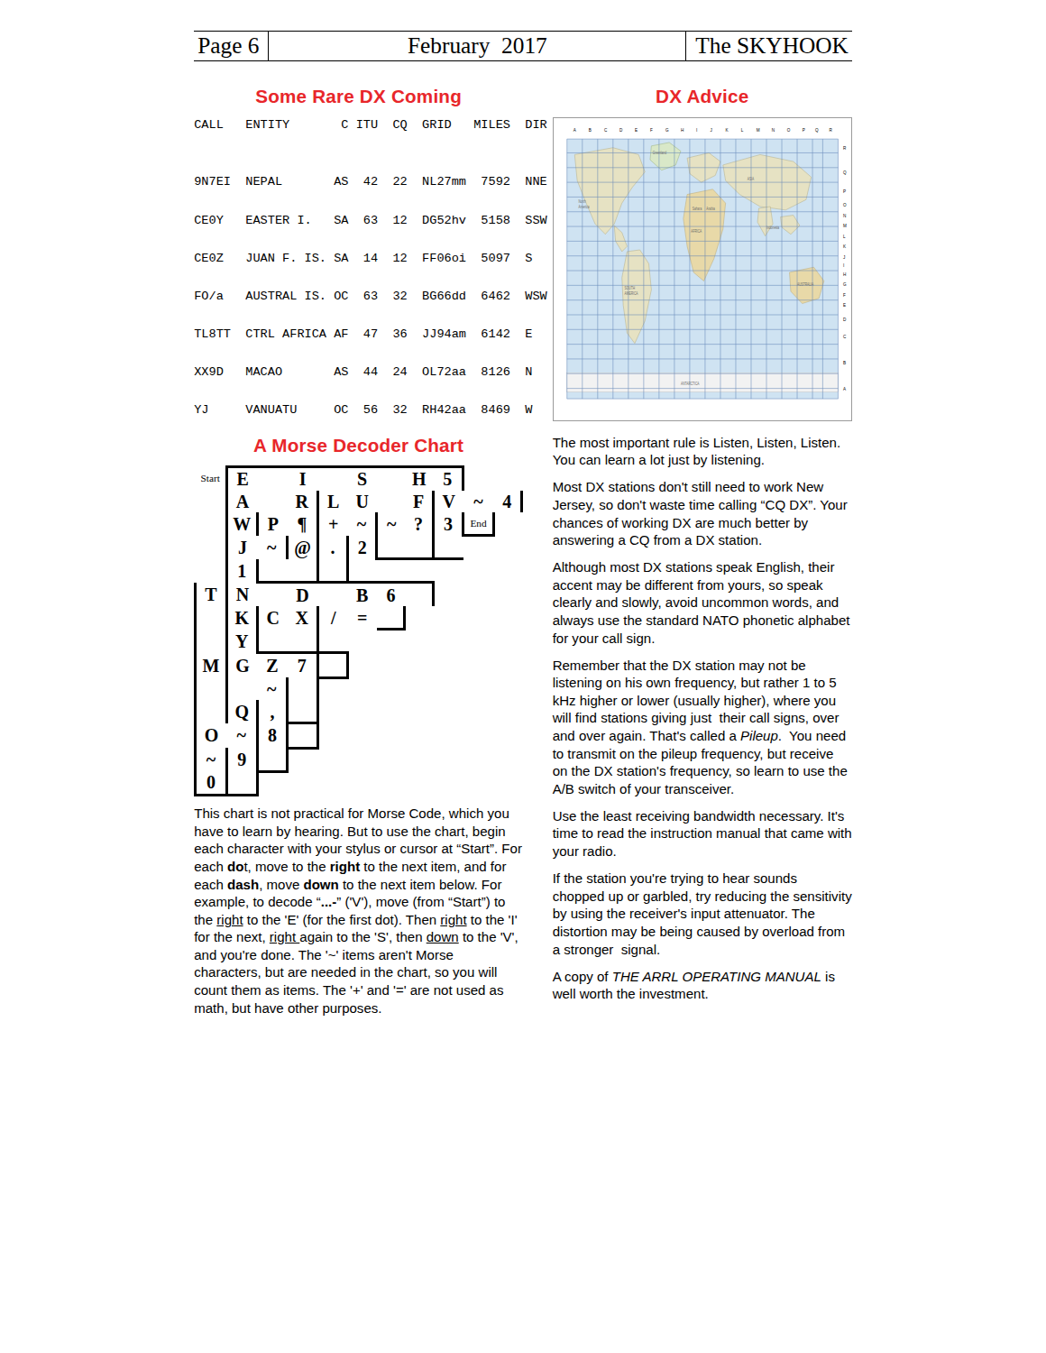Page 6
February 2017
The SKYHOOK
Some Rare DX Coming
CALL   ENTITY       C ITU  CQ  GRID   MILES  DIR


9N7EI  NEPAL       AS  42  22  NL27mm  7592  NNE

CE0Y   EASTER I.   SA  63  12  DG52hv  5158  SSW

CE0Z   JUAN F. IS. SA  14  12  FF06oi  5097  S

FO/a   AUSTRAL IS. OC  63  32  BG66dd  6462  WSW

TL8TT  CTRL AFRICA AF  47  36  JJ94am  6142  E

XX9D   MACAO       AS  44  24  OL72aa  8126  N

YJ     VANUATU     OC  56  32  RH42aa  8469  W
A Morse Decoder Chart
| Start | E | | I | | S | | H | 5 |
| | A | | R | L | U | | F | V | ~ | 4 |
| | W | P | ¶ | + | ~ | ~ | ? | 3 | End |
| | J | ~ | @ | . | 2 | | | |
| | 1 | | | | |
| T | N | | D | | B | 6 | |
| | K | C | X | / | = | |
| | Y | | | |
| M | G | Z | 7 | |
| | | ~ | |
| | Q | , | |
| O | ~ | 8 | |
| ~ | 9 | |
| 0 | |
This chart is not practical for Morse Code, which you have to learn by hearing. But to use the chart, begin each character with your stylus or cursor at “Start”. For each dot, move to the right to the next item, and for each dash, move down to the next item below. For example, to decode “...-” ('V'), move (from “Start”) to the right to the 'E' (for the first dot). Then right to the 'I' for the next, right again to the 'S', then down to the 'V', and you're done. The '~' items aren't Morse characters, but are needed in the chart, so you will count them as items. The '+' and '=' are not used as math, but have other purposes.
DX Advice
A B C D E F G H I J K L M N O P Q R R Q P O N M L K J I H G F E D C B A Greenland North America SOUTH AMERICA Sahara Arabia AFRICA ASIA Indonesia AUSTRALIA ANTARCTICA
The most important rule is Listen, Listen, Listen. You can learn a lot just by listening.
Most DX stations don't still need to work New Jersey, so don't waste time calling “CQ DX”. Your chances of working DX are much better by answering a CQ from a DX station.
Although most DX stations speak English, their accent may be different from yours, so speak clearly and slowly, avoid uncommon words, and always use the standard NATO phonetic alphabet for your call sign.
Remember that the DX station may not be listening on his own frequency, but rather 1 to 5 kHz higher or lower (usually higher), where you will find stations giving just their call signs, over and over again. That's called a Pileup. You need to transmit on the pileup frequency, but receive on the DX station's frequency, so learn to use the A/B switch of your transceiver.
Use the least receiving bandwidth necessary. It's time to read the instruction manual that came with your radio.
If the station you're trying to hear sounds chopped up or garbled, try reducing the sensitivity by using the receiver's input attenuator. The distortion may be being caused by overload from a stronger signal.
A copy of THE ARRL OPERATING MANUAL is well worth the investment.